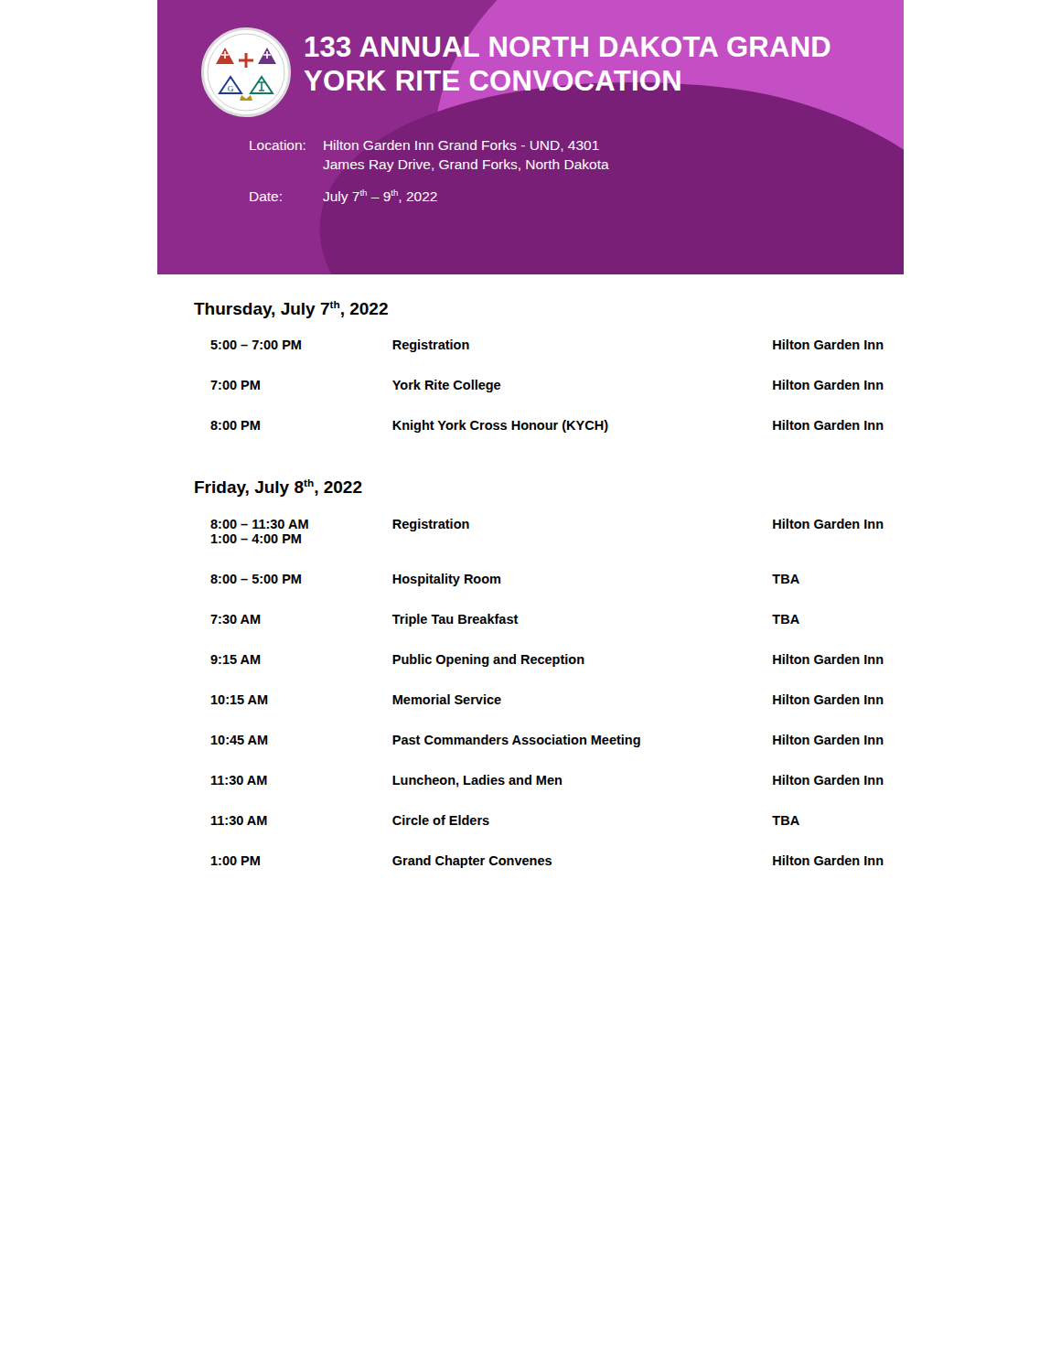G
133 ANNUAL NORTH DAKOTA GRAND
YORK RITE CONVOCATION
| Location: | Hilton Garden Inn Grand Forks - UND, 4301 James Ray Drive, Grand Forks, North Dakota |
| Date: | July 7 th – 9 th , 2022 |
Thursday, July 7th, 2022
| 5:00 – 7:00 PM | Registration | Hilton Garden Inn |
| 7:00 PM | York Rite College | Hilton Garden Inn |
| 8:00 PM | Knight York Cross Honour (KYCH) | Hilton Garden Inn |
Friday, July 8th, 2022
| 8:00 – 11:30 AM 1:00 – 4:00 PM | Registration | Hilton Garden Inn |
| 8:00 – 5:00 PM | Hospitality Room | TBA |
| 7:30 AM | Triple Tau Breakfast | TBA |
| 9:15 AM | Public Opening and Reception | Hilton Garden Inn |
| 10:15 AM | Memorial Service | Hilton Garden Inn |
| 10:45 AM | Past Commanders Association Meeting | Hilton Garden Inn |
| 11:30 AM | Luncheon, Ladies and Men | Hilton Garden Inn |
| 11:30 AM | Circle of Elders | TBA |
| 1:00 PM | Grand Chapter Convenes | Hilton Garden Inn |